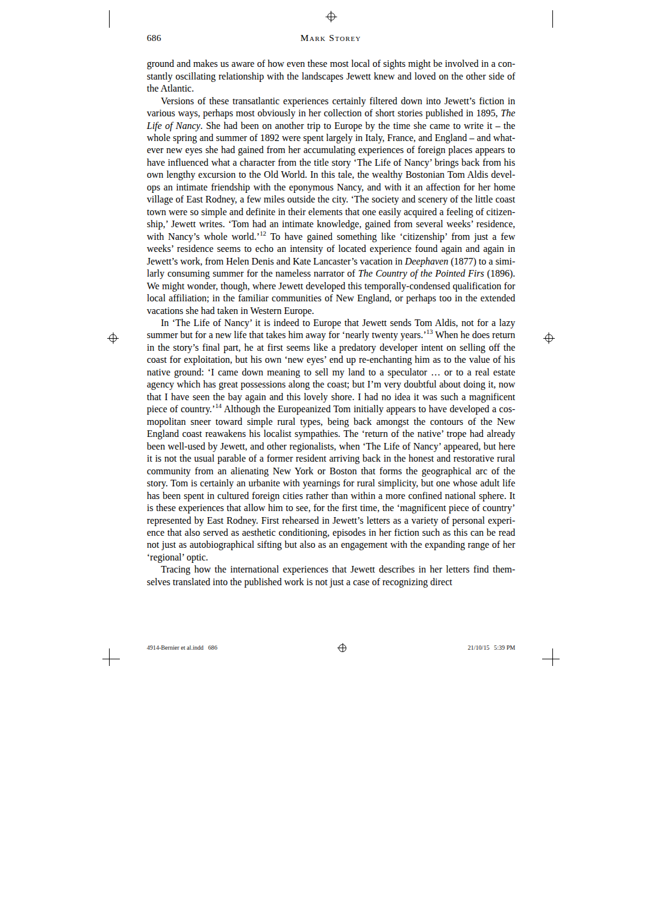686 Mark Storey
ground and makes us aware of how even these most local of sights might be involved in a constantly oscillating relationship with the landscapes Jewett knew and loved on the other side of the Atlantic.
Versions of these transatlantic experiences certainly filtered down into Jewett’s fiction in various ways, perhaps most obviously in her collection of short stories published in 1895, The Life of Nancy. She had been on another trip to Europe by the time she came to write it – the whole spring and summer of 1892 were spent largely in Italy, France, and England – and whatever new eyes she had gained from her accumulating experiences of foreign places appears to have influenced what a character from the title story ‘The Life of Nancy’ brings back from his own lengthy excursion to the Old World. In this tale, the wealthy Bostonian Tom Aldis develops an intimate friendship with the eponymous Nancy, and with it an affection for her home village of East Rodney, a few miles outside the city. ‘The society and scenery of the little coast town were so simple and definite in their elements that one easily acquired a feeling of citizenship,’ Jewett writes. ‘Tom had an intimate knowledge, gained from several weeks’ residence, with Nancy’s whole world.’12 To have gained something like ‘citizenship’ from just a few weeks’ residence seems to echo an intensity of located experience found again and again in Jewett’s work, from Helen Denis and Kate Lancaster’s vacation in Deephaven (1877) to a similarly consuming summer for the nameless narrator of The Country of the Pointed Firs (1896). We might wonder, though, where Jewett developed this temporally-condensed qualification for local affiliation; in the familiar communities of New England, or perhaps too in the extended vacations she had taken in Western Europe.
In ‘The Life of Nancy’ it is indeed to Europe that Jewett sends Tom Aldis, not for a lazy summer but for a new life that takes him away for ‘nearly twenty years.’13 When he does return in the story’s final part, he at first seems like a predatory developer intent on selling off the coast for exploitation, but his own ‘new eyes’ end up re-enchanting him as to the value of his native ground: ‘I came down meaning to sell my land to a speculator … or to a real estate agency which has great possessions along the coast; but I’m very doubtful about doing it, now that I have seen the bay again and this lovely shore. I had no idea it was such a magnificent piece of country.’14 Although the Europeanized Tom initially appears to have developed a cosmopolitan sneer toward simple rural types, being back amongst the contours of the New England coast reawakens his localist sympathies. The ‘return of the native’ trope had already been well-used by Jewett, and other regionalists, when ‘The Life of Nancy’ appeared, but here it is not the usual parable of a former resident arriving back in the honest and restorative rural community from an alienating New York or Boston that forms the geographical arc of the story. Tom is certainly an urbanite with yearnings for rural simplicity, but one whose adult life has been spent in cultured foreign cities rather than within a more confined national sphere. It is these experiences that allow him to see, for the first time, the ‘magnificent piece of country’ represented by East Rodney. First rehearsed in Jewett’s letters as a variety of personal experience that also served as aesthetic conditioning, episodes in her fiction such as this can be read not just as autobiographical sifting but also as an engagement with the expanding range of her ‘regional’ optic.
Tracing how the international experiences that Jewett describes in her letters find themselves translated into the published work is not just a case of recognizing direct
4914-Bernier et al.indd 686 21/10/15 5:39 PM